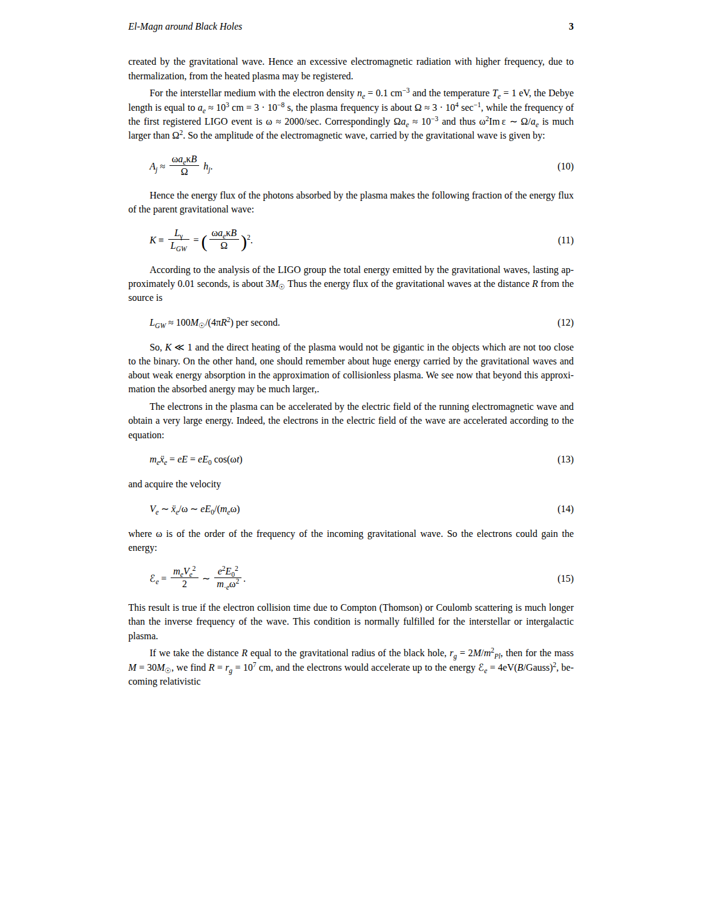El-Magn around Black Holes 3
created by the gravitational wave. Hence an excessive electromagnetic radiation with higher frequency, due to thermalization, from the heated plasma may be registered.
For the interstellar medium with the electron density ne = 0.1 cm−3 and the temperature Te = 1 eV, the Debye length is equal to ae ≈ 103 cm = 3 · 10−8 s, the plasma frequency is about Ω ≈ 3 · 104 sec−1, while the frequency of the first registered LIGO event is ω ≈ 2000/sec. Correspondingly Ωae ≈ 10−3 and thus ω2Im ε ∼ Ω/ae is much larger than Ω2. So the amplitude of the electromagnetic wave, carried by the gravitational wave is given by:
Aj ≈ ωaeκB Ω hj. (10)
Hence the energy flux of the photons absorbed by the plasma makes the following fraction of the energy flux of the parent gravitational wave:
K ≡ Lγ LGW = (ωaeκB Ω)2. (11)
According to the analysis of the LIGO group the total energy emitted by the gravitational waves, lasting approximately 0.01 seconds, is about 3M☉ Thus the energy flux of the gravitational waves at the distance R from the source is
LGW ≈ 100M☉/(4πR2) per second. (12)
So, K ≪ 1 and the direct heating of the plasma would not be gigantic in the objects which are not too close to the binary. On the other hand, one should remember about huge energy carried by the gravitational waves and about weak energy absorption in the approximation of collisionless plasma. We see now that beyond this approximation the absorbed anergy may be much larger,.
The electrons in the plasma can be accelerated by the electric field of the running electromagnetic wave and obtain a very large energy. Indeed, the electrons in the electric field of the wave are accelerated according to the equation:
me ẍe = eE = eE0 cos(ωt) (13)
and acquire the velocity
Ve ∼ ẍe/ω ∼ eE0/(meω) (14)
where ω is of the order of the frequency of the incoming gravitational wave. So the electrons could gain the energy:
ℰe = meVe22 ∼ e2E02 m·eω2. (15)
This result is true if the electron collision time due to Compton (Thomson) or Coulomb scattering is much longer than the inverse frequency of the wave. This condition is normally fulfilled for the interstellar or intergalactic plasma.
If we take the distance R equal to the gravitational radius of the black hole, rg = 2M/m2Pl, then for the mass M = 30M☉, we find R = rg = 107 cm, and the electrons would accelerate up to the energy ℰe = 4eV(B/Gauss)2, becoming relativistic